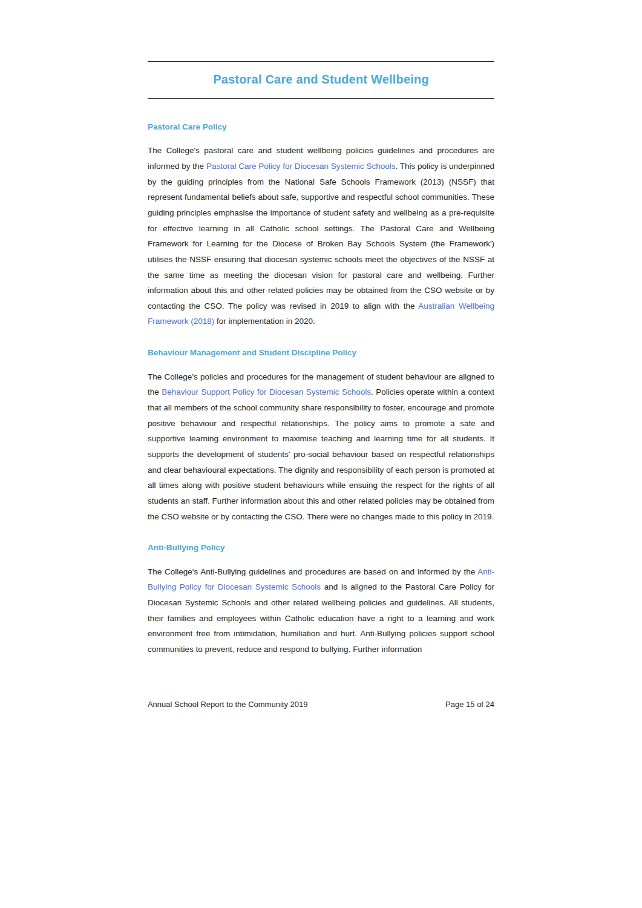Pastoral Care and Student Wellbeing
Pastoral Care Policy
The College's pastoral care and student wellbeing policies guidelines and procedures are informed by the Pastoral Care Policy for Diocesan Systemic Schools. This policy is underpinned by the guiding principles from the National Safe Schools Framework (2013) (NSSF) that represent fundamental beliefs about safe, supportive and respectful school communities. These guiding principles emphasise the importance of student safety and wellbeing as a pre-requisite for effective learning in all Catholic school settings. The Pastoral Care and Wellbeing Framework for Learning for the Diocese of Broken Bay Schools System (the Framework') utilises the NSSF ensuring that diocesan systemic schools meet the objectives of the NSSF at the same time as meeting the diocesan vision for pastoral care and wellbeing. Further information about this and other related policies may be obtained from the CSO website or by contacting the CSO. The policy was revised in 2019 to align with the Australian Wellbeing Framework (2018) for implementation in 2020.
Behaviour Management and Student Discipline Policy
The College's policies and procedures for the management of student behaviour are aligned to the Behaviour Support Policy for Diocesan Systemic Schools. Policies operate within a context that all members of the school community share responsibility to foster, encourage and promote positive behaviour and respectful relationships. The policy aims to promote a safe and supportive learning environment to maximise teaching and learning time for all students. It supports the development of students' pro-social behaviour based on respectful relationships and clear behavioural expectations. The dignity and responsibility of each person is promoted at all times along with positive student behaviours while ensuing the respect for the rights of all students an staff. Further information about this and other related policies may be obtained from the CSO website or by contacting the CSO. There were no changes made to this policy in 2019.
Anti-Bullying Policy
The College's Anti-Bullying guidelines and procedures are based on and informed by the Anti-Bullying Policy for Diocesan Systemic Schools and is aligned to the Pastoral Care Policy for Diocesan Systemic Schools and other related wellbeing policies and guidelines. All students, their families and employees within Catholic education have a right to a learning and work environment free from intimidation, humiliation and hurt. Anti-Bullying policies support school communities to prevent, reduce and respond to bullying. Further information
Annual School Report to the Community 2019 Page 15 of 24